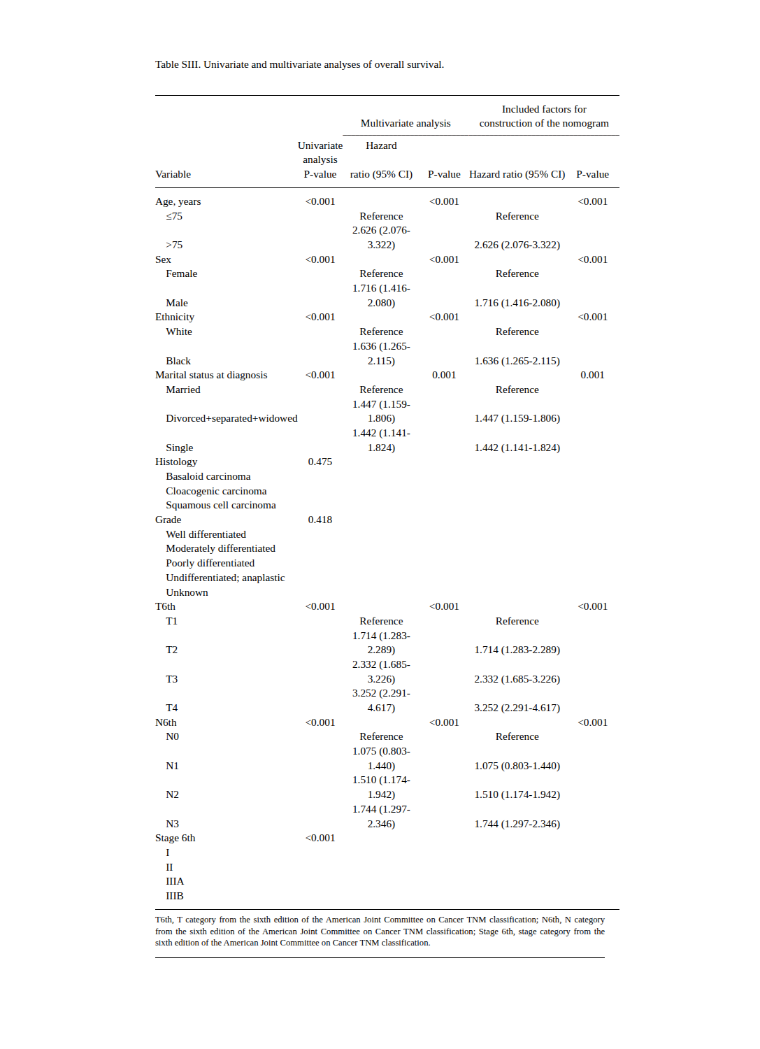Table SIII. Univariate and multivariate analyses of overall survival.
| | | Multivariate analysis | Included factors for construction of the nomogram |
| | | –––––––––––––––––––––––––––––– | –––––––––––––––––––––––––––––––––––– |
| | Univariate | Hazard | | | |
| Variable | analysis P-value | ratio (95% CI) | P-value | Hazard ratio (95% CI) | P-value |
| Age, years | <0.001 | | <0.001 | | <0.001 |
| ≤75 | | Reference | | Reference | |
| >75 | | 2.626 (2.076-3.322) | | 2.626 (2.076-3.322) | |
| Sex | <0.001 | | <0.001 | | <0.001 |
| Female | | Reference | | Reference | |
| Male | | 1.716 (1.416-2.080) | | 1.716 (1.416-2.080) | |
| Ethnicity | <0.001 | | <0.001 | | <0.001 |
| White | | Reference | | Reference | |
| Black | | 1.636 (1.265-2.115) | | 1.636 (1.265-2.115) | |
| Marital status at diagnosis | <0.001 | | 0.001 | | 0.001 |
| Married | | Reference | | Reference | |
| Divorced+separated+widowed | | 1.447 (1.159-1.806) | | 1.447 (1.159-1.806) | |
| Single | | 1.442 (1.141-1.824) | | 1.442 (1.141-1.824) | |
| Histology | 0.475 | | | | |
| Basaloid carcinoma | | | | | |
| Cloacogenic carcinoma | | | | | |
| Squamous cell carcinoma | | | | | |
| Grade | 0.418 | | | | |
| Well differentiated | | | | | |
| Moderately differentiated | | | | | |
| Poorly differentiated | | | | | |
| Undifferentiated; anaplastic | | | | | |
| Unknown | | | | | |
| T6th | <0.001 | | <0.001 | | <0.001 |
| T1 | | Reference | | Reference | |
| T2 | | 1.714 (1.283-2.289) | | 1.714 (1.283-2.289) | |
| T3 | | 2.332 (1.685-3.226) | | 2.332 (1.685-3.226) | |
| T4 | | 3.252 (2.291-4.617) | | 3.252 (2.291-4.617) | |
| N6th | <0.001 | | <0.001 | | <0.001 |
| N0 | | Reference | | Reference | |
| N1 | | 1.075 (0.803-1.440) | | 1.075 (0.803-1.440) | |
| N2 | | 1.510 (1.174-1.942) | | 1.510 (1.174-1.942) | |
| N3 | | 1.744 (1.297-2.346) | | 1.744 (1.297-2.346) | |
| Stage 6th | <0.001 | | | | |
| I | | | | | |
| II | | | | | |
| IIIA | | | | | |
| IIIB | | | | | |
T6th, T category from the sixth edition of the American Joint Committee on Cancer TNM classification; N6th, N category from the sixth edition of the American Joint Committee on Cancer TNM classification; Stage 6th, stage category from the sixth edition of the American Joint Committee on Cancer TNM classification.